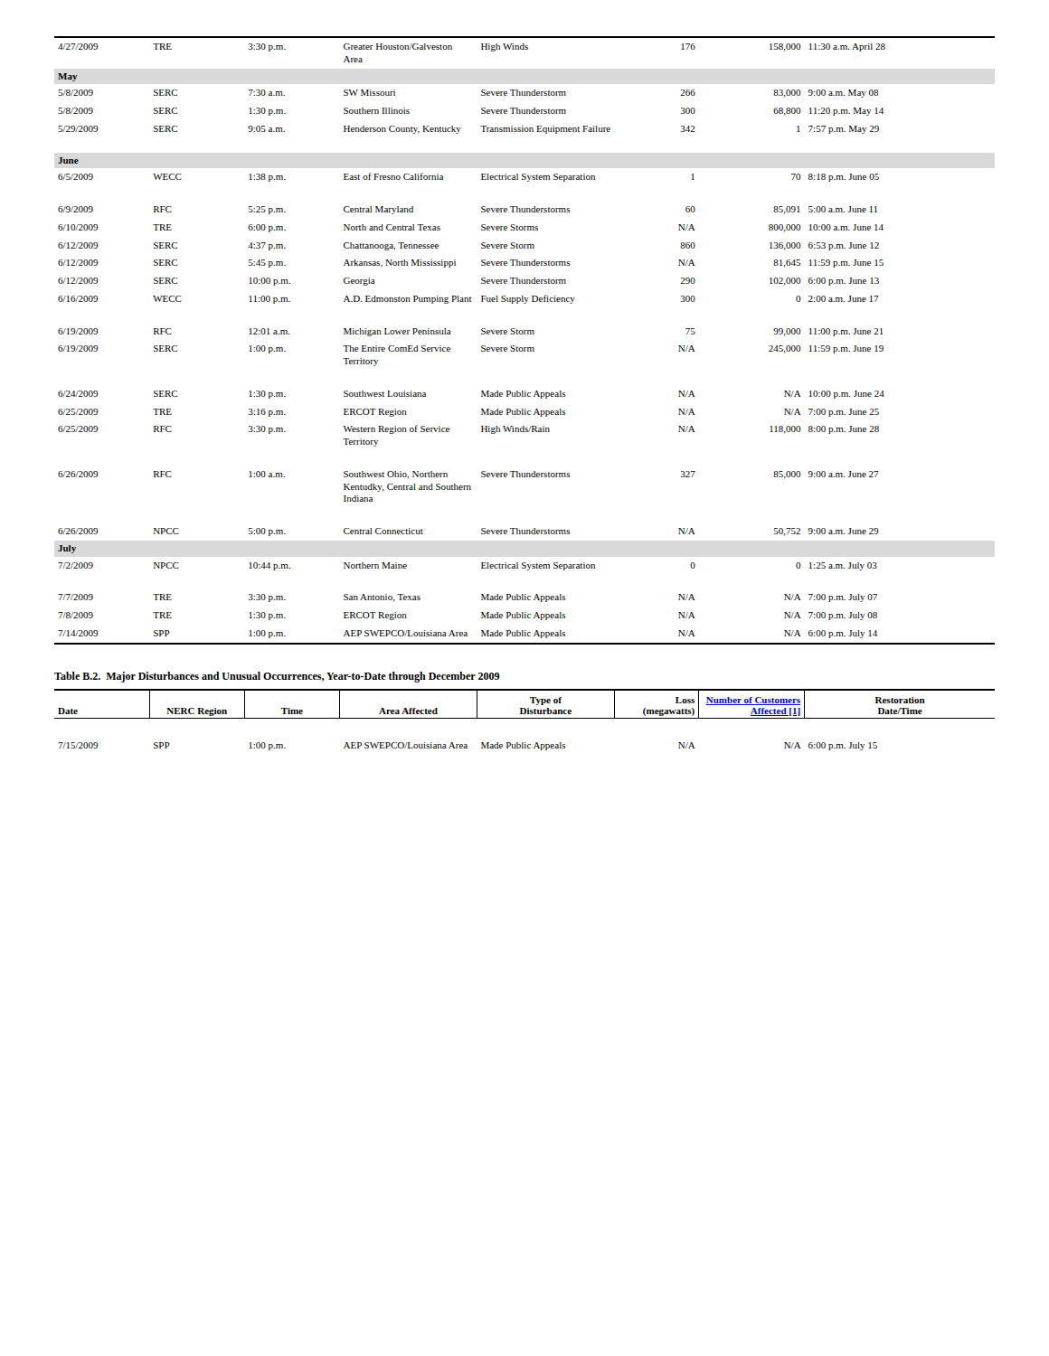| 4/27/2009 | TRE | 3:30 p.m. | Greater Houston/Galveston Area | High Winds | 176 | 158,000 | 11:30 a.m. April 28 |
| May |
| 5/8/2009 | SERC | 7:30 a.m. | SW Missouri | Severe Thunderstorm | 266 | 83,000 | 9:00 a.m. May 08 |
| 5/8/2009 | SERC | 1:30 p.m. | Southern Illinois | Severe Thunderstorm | 300 | 68,800 | 11:20 p.m. May 14 |
| 5/29/2009 | SERC | 9:05 a.m. | Henderson County, Kentucky | Transmission Equipment Failure | 342 | 1 | 7:57 p.m. May 29 |
| June |
| 6/5/2009 | WECC | 1:38 p.m. | East of Fresno California | Electrical System Separation | 1 | 70 | 8:18 p.m. June 05 |
| 6/9/2009 | RFC | 5:25 p.m. | Central Maryland | Severe Thunderstorms | 60 | 85,091 | 5:00 a.m. June 11 |
| 6/10/2009 | TRE | 6:00 p.m. | North and Central Texas | Severe Storms | N/A | 800,000 | 10:00 a.m. June 14 |
| 6/12/2009 | SERC | 4:37 p.m. | Chattanooga, Tennessee | Severe Storm | 860 | 136,000 | 6:53 p.m. June 12 |
| 6/12/2009 | SERC | 5:45 p.m. | Arkansas, North Mississippi | Severe Thunderstorms | N/A | 81,645 | 11:59 p.m. June 15 |
| 6/12/2009 | SERC | 10:00 p.m. | Georgia | Severe Thunderstorm | 290 | 102,000 | 6:00 p.m. June 13 |
| 6/16/2009 | WECC | 11:00 p.m. | A.D. Edmonston Pumping Plant | Fuel Supply Deficiency | 300 | 0 | 2:00 a.m. June 17 |
| 6/19/2009 | RFC | 12:01 a.m. | Michigan Lower Peninsula | Severe Storm | 75 | 99,000 | 11:00 p.m. June 21 |
| 6/19/2009 | SERC | 1:00 p.m. | The Entire ComEd Service Territory | Severe Storm | N/A | 245,000 | 11:59 p.m. June 19 |
| 6/24/2009 | SERC | 1:30 p.m. | Southwest Louisiana | Made Public Appeals | N/A | N/A | 10:00 p.m. June 24 |
| 6/25/2009 | TRE | 3:16 p.m. | ERCOT Region | Made Public Appeals | N/A | N/A | 7:00 p.m. June 25 |
| 6/25/2009 | RFC | 3:30 p.m. | Western Region of Service Territory | High Winds/Rain | N/A | 118,000 | 8:00 p.m. June 28 |
| 6/26/2009 | RFC | 1:00 a.m. | Southwest Ohio, Northern Kentudky, Central and Southern Indiana | Severe Thunderstorms | 327 | 85,000 | 9:00 a.m. June 27 |
| 6/26/2009 | NPCC | 5:00 p.m. | Central Connecticut | Severe Thunderstorms | N/A | 50,752 | 9:00 a.m. June 29 |
| July |
| 7/2/2009 | NPCC | 10:44 p.m. | Northern Maine | Electrical System Separation | 0 | 0 | 1:25 a.m. July 03 |
| 7/7/2009 | TRE | 3:30 p.m. | San Antonio, Texas | Made Public Appeals | N/A | N/A | 7:00 p.m. July 07 |
| 7/8/2009 | TRE | 1:30 p.m. | ERCOT Region | Made Public Appeals | N/A | N/A | 7:00 p.m. July 08 |
| 7/14/2009 | SPP | 1:00 p.m. | AEP SWEPCO/Louisiana Area | Made Public Appeals | N/A | N/A | 6:00 p.m. July 14 |
Table B.2. Major Disturbances and Unusual Occurrences, Year-to-Date through December 2009
| Date | NERC Region | Time | Area Affected | Type of Disturbance | Loss (megawatts) | Number of Customers Affected [1] | Restoration Date/Time |
| --- | --- | --- | --- | --- | --- | --- | --- |
| 7/15/2009 | SPP | 1:00 p.m. | AEP SWEPCO/Louisiana Area | Made Public Appeals | N/A | N/A | 6:00 p.m. July 15 |